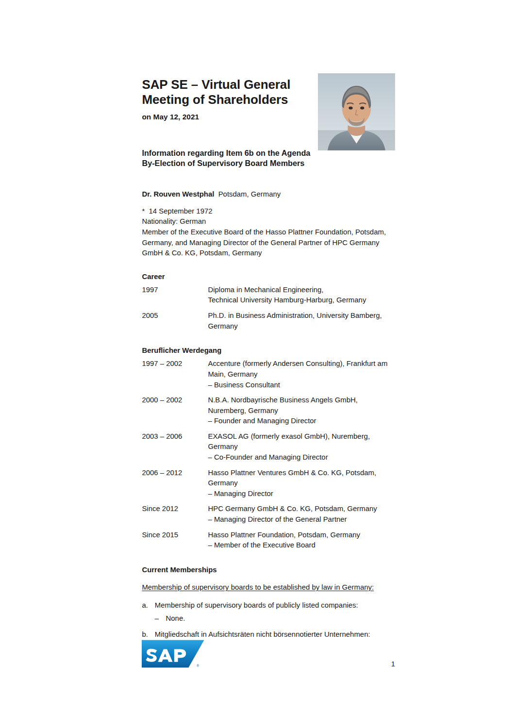SAP SE – Virtual General
Meeting of Shareholders
on May 12, 2021
Information regarding Item 6b on the Agenda
By-Election of Supervisory Board Members
Dr. Rouven Westphal Potsdam, Germany
* 14 September 1972
Nationality: German
Member of the Executive Board of the Hasso Plattner Foundation, Potsdam, Germany, and Managing Director of the General Partner of HPC Germany GmbH & Co. KG, Potsdam, Germany
Career
| 1997 | Diploma in Mechanical Engineering, Technical University Hamburg-Harburg, Germany |
| 2005 | Ph.D. in Business Administration, University Bamberg, Germany |
Beruflicher Werdegang
| 1997 – 2002 | Accenture (formerly Andersen Consulting), Frankfurt am Main, Germany – Business Consultant |
| 2000 – 2002 | N.B.A. Nordbayrische Business Angels GmbH, Nuremberg, Germany – Founder and Managing Director |
| 2003 – 2006 | EXASOL AG (formerly exasol GmbH), Nuremberg, Germany – Co-Founder and Managing Director |
| 2006 – 2012 | Hasso Plattner Ventures GmbH & Co. KG, Potsdam, Germany – Managing Director |
| Since 2012 | HPC Germany GmbH & Co. KG, Potsdam, Germany – Managing Director of the General Partner |
| Since 2015 | Hasso Plattner Foundation, Potsdam, Germany – Member of the Executive Board |
Current Memberships
Membership of supervisory boards to be established by law in Germany:
a. Membership of supervisory boards of publicly listed companies:
None.
b. Mitgliedschaft in Aufsichtsräten nicht börsennotierter Unternehmen:
None.
® 1